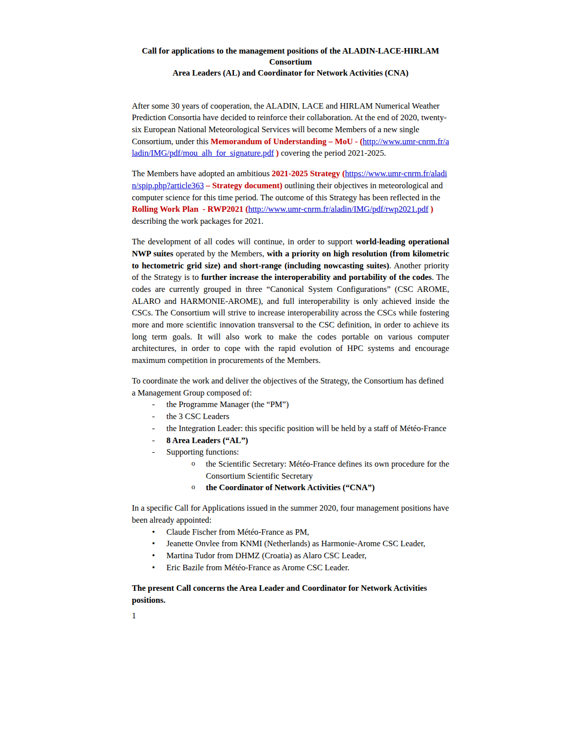Call for applications to the management positions of the ALADIN-LACE-HIRLAM Consortium
Area Leaders (AL) and Coordinator for Network Activities (CNA)
After some 30 years of cooperation, the ALADIN, LACE and HIRLAM Numerical Weather Prediction Consortia have decided to reinforce their collaboration. At the end of 2020, twenty-six European National Meteorological Services will become Members of a new single Consortium, under this Memorandum of Understanding – MoU - (http://www.umr-cnrm.fr/aladin/IMG/pdf/mou_alh_for_signature.pdf ) covering the period 2021-2025.
The Members have adopted an ambitious 2021-2025 Strategy (https://www.umr-cnrm.fr/aladin/spip.php?article363 – Strategy document) outlining their objectives in meteorological and computer science for this time period. The outcome of this Strategy has been reflected in the Rolling Work Plan - RWP2021 (http://www.umr-cnrm.fr/aladin/IMG/pdf/rwp2021.pdf ) describing the work packages for 2021.
The development of all codes will continue, in order to support world-leading operational NWP suites operated by the Members, with a priority on high resolution (from kilometric to hectometric grid size) and short-range (including nowcasting suites). Another priority of the Strategy is to further increase the interoperability and portability of the codes. The codes are currently grouped in three “Canonical System Configurations” (CSC AROME, ALARO and HARMONIE-AROME), and full interoperability is only achieved inside the CSCs. The Consortium will strive to increase interoperability across the CSCs while fostering more and more scientific innovation transversal to the CSC definition, in order to achieve its long term goals. It will also work to make the codes portable on various computer architectures, in order to cope with the rapid evolution of HPC systems and encourage maximum competition in procurements of the Members.
To coordinate the work and deliver the objectives of the Strategy, the Consortium has defined a Management Group composed of:
the Programme Manager (the “PM”)
the 3 CSC Leaders
the Integration Leader: this specific position will be held by a staff of Météo-France
8 Area Leaders (“AL”)
Supporting functions:
the Scientific Secretary: Météo-France defines its own procedure for the Consortium Scientific Secretary
the Coordinator of Network Activities (“CNA”)
In a specific Call for Applications issued in the summer 2020, four management positions have been already appointed:
Claude Fischer from Météo-France as PM,
Jeanette Onvlee from KNMI (Netherlands) as Harmonie-Arome CSC Leader,
Martina Tudor from DHMZ (Croatia) as Alaro CSC Leader,
Eric Bazile from Météo-France as Arome CSC Leader.
The present Call concerns the Area Leader and Coordinator for Network Activities positions.
1